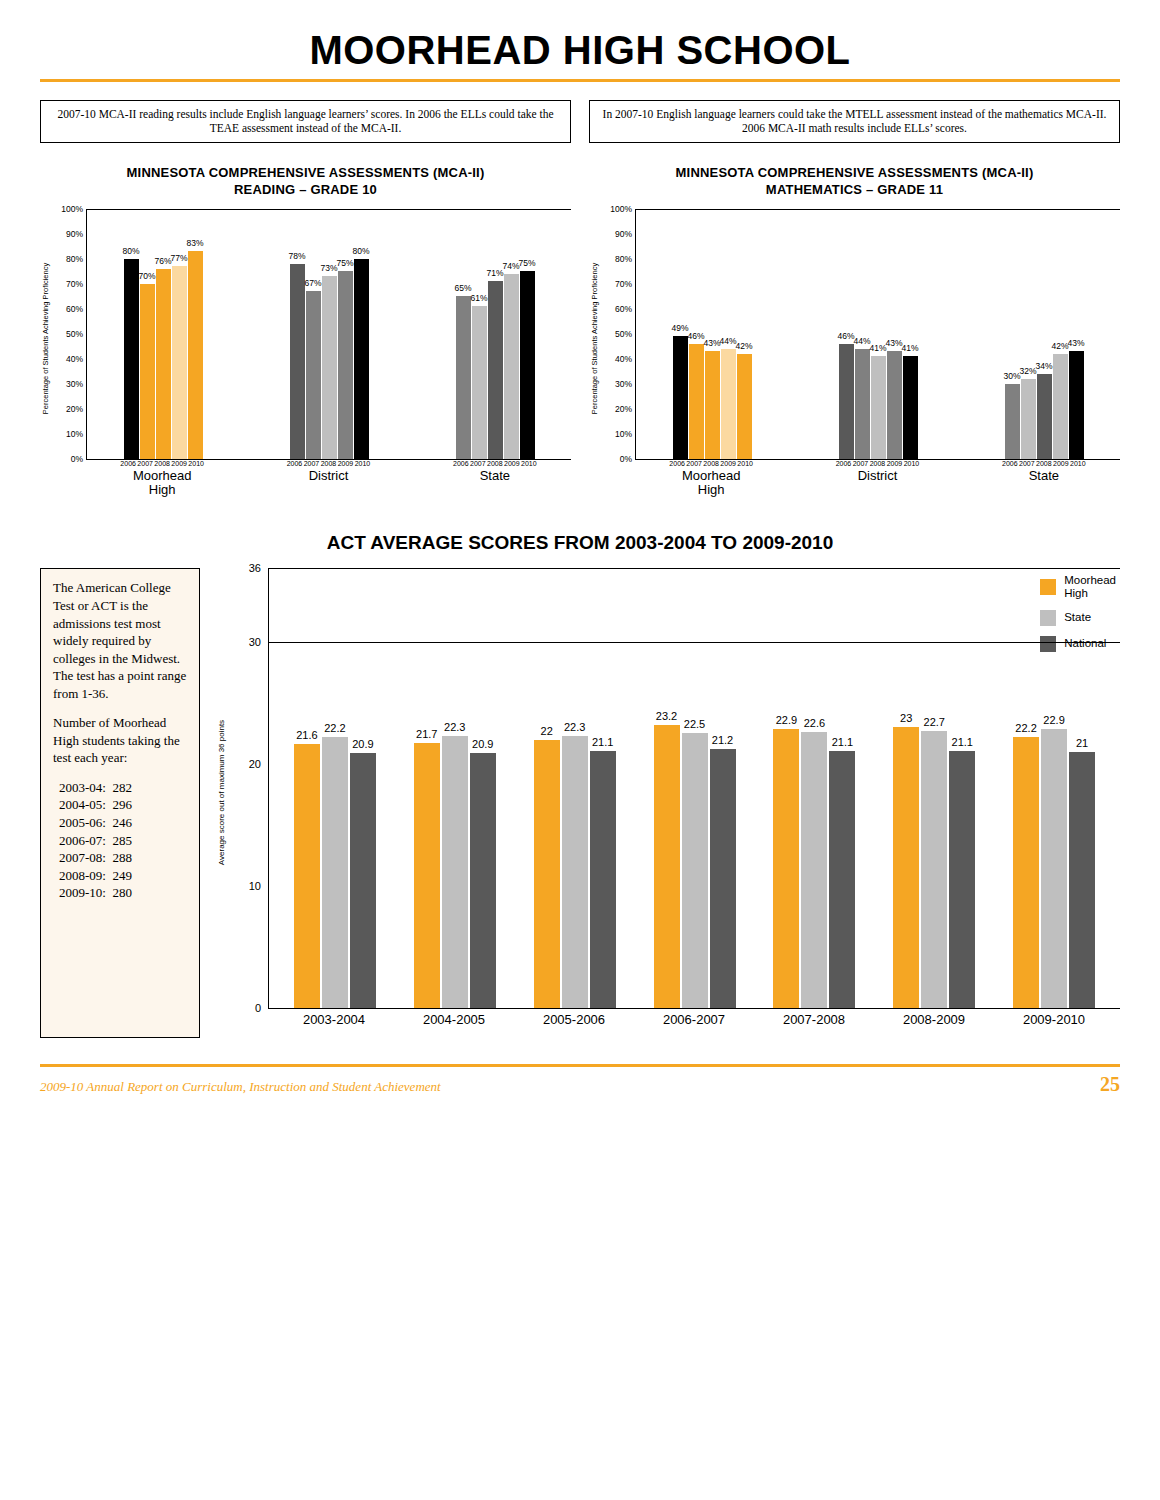MOORHEAD HIGH SCHOOL
2007-10 MCA-II reading results include English language learners’ scores. In 2006 the ELLs could take the TEAE assessment instead of the MCA-II.
In 2007-10 English language learners could take the MTELL assessment instead of the mathematics MCA-II. 2006 MCA-II math results include ELLs’ scores.
MINNESOTA COMPREHENSIVE ASSESSMENTS (MCA-II)
READING – GRADE 10
Percentage of Students Achieving Proficiency
100% 90% 80% 70% 60% 50% 40% 30% 20% 10% 0%
80%
70%
76%
77%
83%
78%
67%
73%
75%
80%
65%
61%
71%
74%
75%
20062007200820092010
20062007200820092010
20062007200820092010
Moorhead
High
District
State
MINNESOTA COMPREHENSIVE ASSESSMENTS (MCA-II)
MATHEMATICS – GRADE 11
Percentage of Students Achieving Proficiency
100% 90% 80% 70% 60% 50% 40% 30% 20% 10% 0%
49%
46%
43%
44%
42%
46%
44%
41%
43%
41%
30%
32%
34%
42%
43%
20062007200820092010
20062007200820092010
20062007200820092010
Moorhead
High
District
State
ACT AVERAGE SCORES FROM 2003-2004 TO 2009-2010
The American College Test or ACT is the admissions test most widely required by colleges in the Midwest. The test has a point range from 1-36.
Number of Moorhead High students taking the test each year:
2003-04: 282
2004-05: 296
2005-06: 246
2006-07: 285
2007-08: 288
2008-09: 249
2009-10: 280
Moorhead
High
State
National
Average score out of maximum 36 points
36 30 20 10 0
21.6
22.2
20.9
21.7
22.3
20.9
22
22.3
21.1
23.2
22.5
21.2
22.9
22.6
21.1
23
22.7
21.1
22.2
22.9
21
2003-2004
2004-2005
2005-2006
2006-2007
2007-2008
2008-2009
2009-2010
2009-10 Annual Report on Curriculum, Instruction and Student Achievement
25